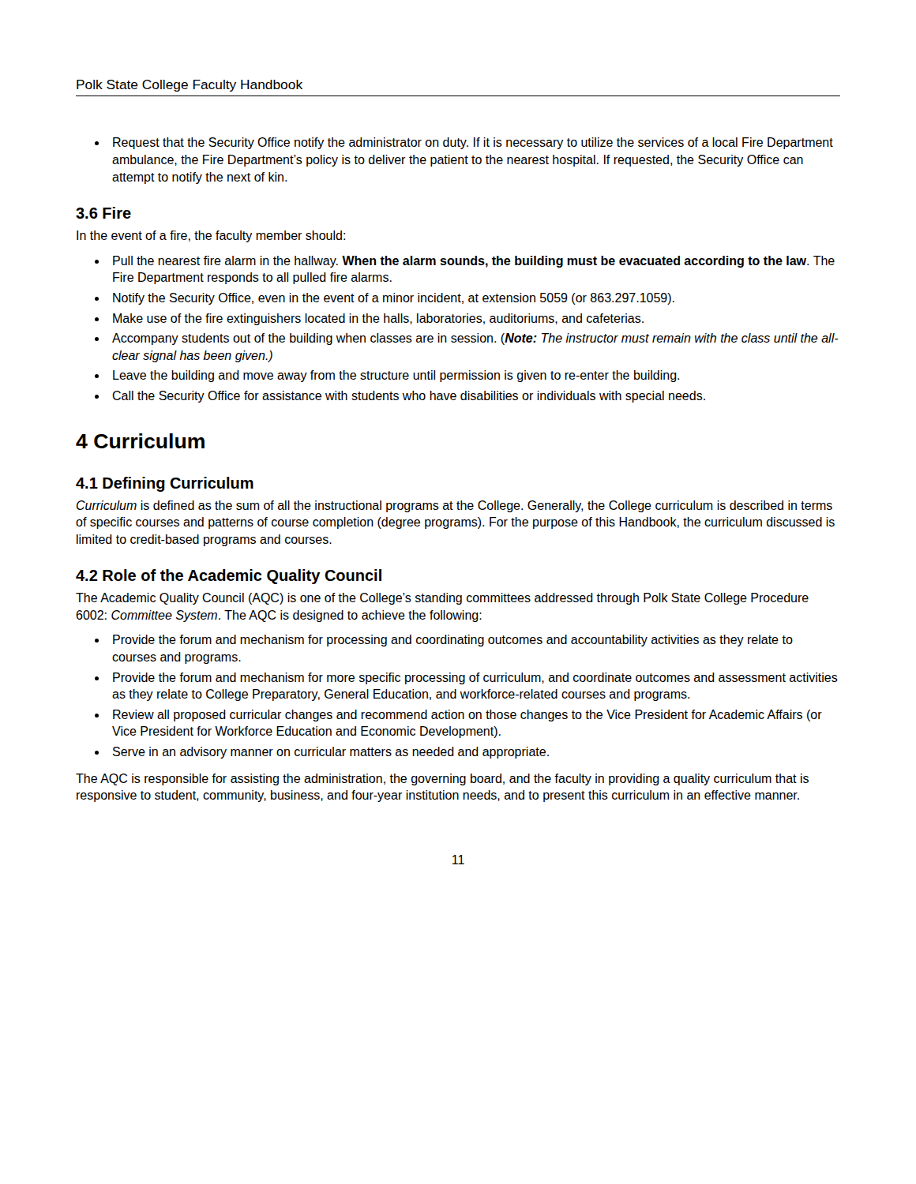Polk State College Faculty Handbook
Request that the Security Office notify the administrator on duty. If it is necessary to utilize the services of a local Fire Department ambulance, the Fire Department’s policy is to deliver the patient to the nearest hospital. If requested, the Security Office can attempt to notify the next of kin.
3.6 Fire
In the event of a fire, the faculty member should:
Pull the nearest fire alarm in the hallway. When the alarm sounds, the building must be evacuated according to the law. The Fire Department responds to all pulled fire alarms.
Notify the Security Office, even in the event of a minor incident, at extension 5059 (or 863.297.1059).
Make use of the fire extinguishers located in the halls, laboratories, auditoriums, and cafeterias.
Accompany students out of the building when classes are in session. (Note: The instructor must remain with the class until the all-clear signal has been given.)
Leave the building and move away from the structure until permission is given to re-enter the building.
Call the Security Office for assistance with students who have disabilities or individuals with special needs.
4 Curriculum
4.1 Defining Curriculum
Curriculum is defined as the sum of all the instructional programs at the College. Generally, the College curriculum is described in terms of specific courses and patterns of course completion (degree programs). For the purpose of this Handbook, the curriculum discussed is limited to credit-based programs and courses.
4.2 Role of the Academic Quality Council
The Academic Quality Council (AQC) is one of the College’s standing committees addressed through Polk State College Procedure 6002: Committee System. The AQC is designed to achieve the following:
Provide the forum and mechanism for processing and coordinating outcomes and accountability activities as they relate to courses and programs.
Provide the forum and mechanism for more specific processing of curriculum, and coordinate outcomes and assessment activities as they relate to College Preparatory, General Education, and workforce-related courses and programs.
Review all proposed curricular changes and recommend action on those changes to the Vice President for Academic Affairs (or Vice President for Workforce Education and Economic Development).
Serve in an advisory manner on curricular matters as needed and appropriate.
The AQC is responsible for assisting the administration, the governing board, and the faculty in providing a quality curriculum that is responsive to student, community, business, and four-year institution needs, and to present this curriculum in an effective manner.
11